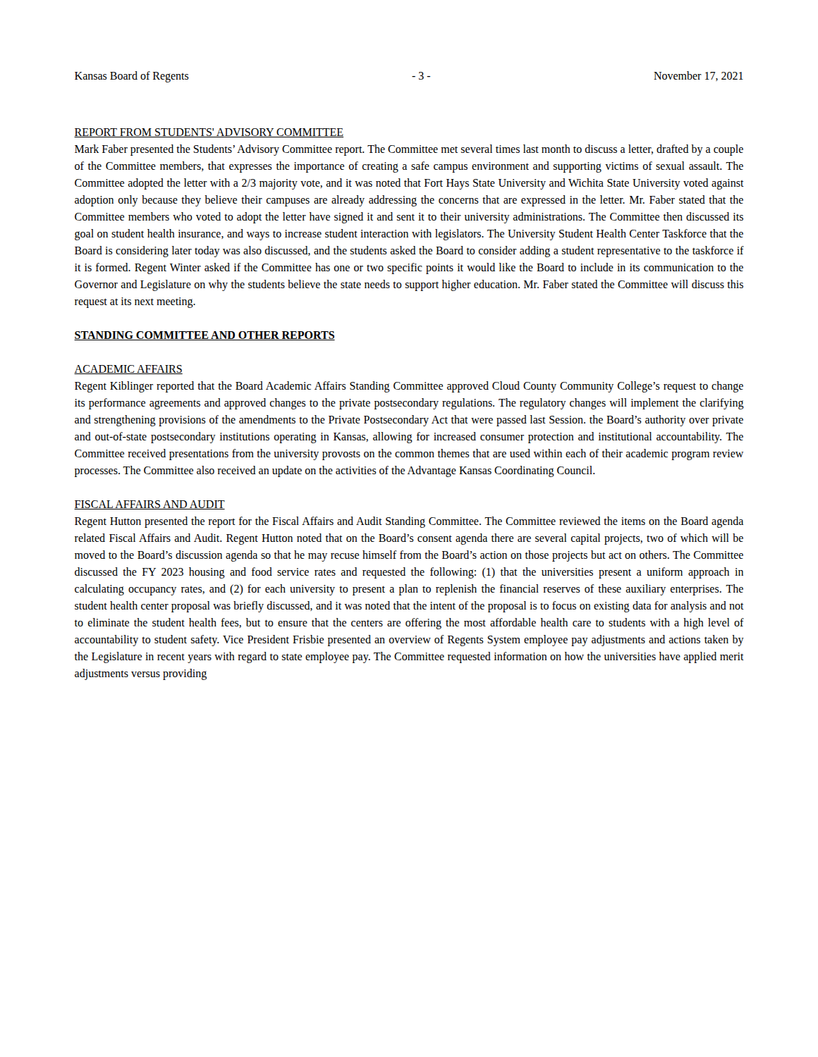Kansas Board of Regents
- 3 -
November 17, 2021
REPORT FROM STUDENTS' ADVISORY COMMITTEE
Mark Faber presented the Students’ Advisory Committee report. The Committee met several times last month to discuss a letter, drafted by a couple of the Committee members, that expresses the importance of creating a safe campus environment and supporting victims of sexual assault. The Committee adopted the letter with a 2/3 majority vote, and it was noted that Fort Hays State University and Wichita State University voted against adoption only because they believe their campuses are already addressing the concerns that are expressed in the letter. Mr. Faber stated that the Committee members who voted to adopt the letter have signed it and sent it to their university administrations. The Committee then discussed its goal on student health insurance, and ways to increase student interaction with legislators. The University Student Health Center Taskforce that the Board is considering later today was also discussed, and the students asked the Board to consider adding a student representative to the taskforce if it is formed. Regent Winter asked if the Committee has one or two specific points it would like the Board to include in its communication to the Governor and Legislature on why the students believe the state needs to support higher education. Mr. Faber stated the Committee will discuss this request at its next meeting.
STANDING COMMITTEE AND OTHER REPORTS
ACADEMIC AFFAIRS
Regent Kiblinger reported that the Board Academic Affairs Standing Committee approved Cloud County Community College’s request to change its performance agreements and approved changes to the private postsecondary regulations. The regulatory changes will implement the clarifying and strengthening provisions of the amendments to the Private Postsecondary Act that were passed last Session. the Board’s authority over private and out-of-state postsecondary institutions operating in Kansas, allowing for increased consumer protection and institutional accountability. The Committee received presentations from the university provosts on the common themes that are used within each of their academic program review processes. The Committee also received an update on the activities of the Advantage Kansas Coordinating Council.
FISCAL AFFAIRS AND AUDIT
Regent Hutton presented the report for the Fiscal Affairs and Audit Standing Committee. The Committee reviewed the items on the Board agenda related Fiscal Affairs and Audit. Regent Hutton noted that on the Board’s consent agenda there are several capital projects, two of which will be moved to the Board’s discussion agenda so that he may recuse himself from the Board’s action on those projects but act on others. The Committee discussed the FY 2023 housing and food service rates and requested the following: (1) that the universities present a uniform approach in calculating occupancy rates, and (2) for each university to present a plan to replenish the financial reserves of these auxiliary enterprises. The student health center proposal was briefly discussed, and it was noted that the intent of the proposal is to focus on existing data for analysis and not to eliminate the student health fees, but to ensure that the centers are offering the most affordable health care to students with a high level of accountability to student safety. Vice President Frisbie presented an overview of Regents System employee pay adjustments and actions taken by the Legislature in recent years with regard to state employee pay. The Committee requested information on how the universities have applied merit adjustments versus providing